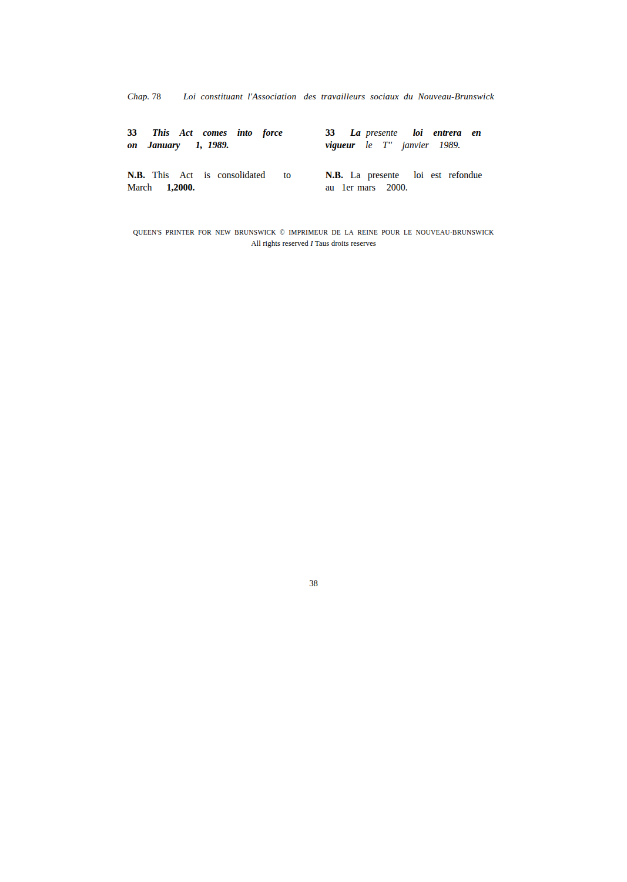Chap. 78 Loi constituant l'Association des travailleurs sociaux du Nouveau-Brunswick
33 This Act comes into force on January 1, 1989.
N.B. This Act is consolidated to March 1,2000.
33 La presente loi entrera en vigueur le T'' janvier 1989.
N.B. La presente loi est refondue au 1er mars 2000.
Queen's Printer for New Brunswick © Imprimeur de la Reine pour le Nouveau·Brunswick
All rights reserved I Taus droits reserves
38